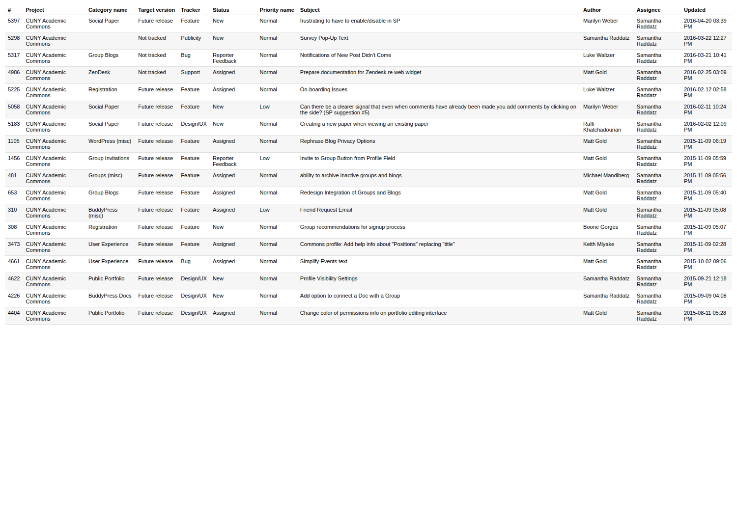| # | Project | Category name | Target version | Tracker | Status | Priority name | Subject | Author | Assignee | Updated |
| --- | --- | --- | --- | --- | --- | --- | --- | --- | --- | --- |
| 5397 | CUNY Academic Commons | Social Paper | Future release | Feature | New | Normal | frustrating to have to enable/disable in SP | Marilyn Weber | Samantha Raddatz | 2016-04-20 03:39 PM |
| 5298 | CUNY Academic Commons | | Not tracked | Publicity | New | Normal | Survey Pop-Up Text | Samantha Raddatz | Samantha Raddatz | 2016-03-22 12:27 PM |
| 5317 | CUNY Academic Commons | Group Blogs | Not tracked | Bug | Reporter Feedback | Normal | Notifications of New Post Didn't Come | Luke Waltzer | Samantha Raddatz | 2016-03-21 10:41 PM |
| 4986 | CUNY Academic Commons | ZenDesk | Not tracked | Support | Assigned | Normal | Prepare documentation for Zendesk re web widget | Matt Gold | Samantha Raddatz | 2016-02-25 03:09 PM |
| 5225 | CUNY Academic Commons | Registration | Future release | Feature | Assigned | Normal | On-boarding Issues | Luke Waltzer | Samantha Raddatz | 2016-02-12 02:58 PM |
| 5058 | CUNY Academic Commons | Social Paper | Future release | Feature | New | Low | Can there be a clearer signal that even when comments have already been made you add comments by clicking on the side? (SP suggestion #5) | Marilyn Weber | Samantha Raddatz | 2016-02-11 10:24 PM |
| 5183 | CUNY Academic Commons | Social Paper | Future release | Design/UX | New | Normal | Creating a new paper when viewing an existing paper | Raffi Khatchadourian | Samantha Raddatz | 2016-02-02 12:09 PM |
| 1105 | CUNY Academic Commons | WordPress (misc) | Future release | Feature | Assigned | Normal | Rephrase Blog Privacy Options | Matt Gold | Samantha Raddatz | 2015-11-09 06:19 PM |
| 1456 | CUNY Academic Commons | Group Invitations | Future release | Feature | Reporter Feedback | Low | Invite to Group Button from Profile Field | Matt Gold | Samantha Raddatz | 2015-11-09 05:59 PM |
| 481 | CUNY Academic Commons | Groups (misc) | Future release | Feature | Assigned | Normal | ability to archive inactive groups and blogs | Michael Mandiberg | Samantha Raddatz | 2015-11-09 05:56 PM |
| 653 | CUNY Academic Commons | Group Blogs | Future release | Feature | Assigned | Normal | Redesign Integration of Groups and Blogs | Matt Gold | Samantha Raddatz | 2015-11-09 05:40 PM |
| 310 | CUNY Academic Commons | BuddyPress (misc) | Future release | Feature | Assigned | Low | Friend Request Email | Matt Gold | Samantha Raddatz | 2015-11-09 05:08 PM |
| 308 | CUNY Academic Commons | Registration | Future release | Feature | New | Normal | Group recommendations for signup process | Boone Gorges | Samantha Raddatz | 2015-11-09 05:07 PM |
| 3473 | CUNY Academic Commons | User Experience | Future release | Feature | Assigned | Normal | Commons profile: Add help info about "Positions" replacing "title" | Keith Miyake | Samantha Raddatz | 2015-11-09 02:28 PM |
| 4661 | CUNY Academic Commons | User Experience | Future release | Bug | Assigned | Normal | Simplify Events text | Matt Gold | Samantha Raddatz | 2015-10-02 09:06 PM |
| 4622 | CUNY Academic Commons | Public Portfolio | Future release | Design/UX | New | Normal | Profile Visibility Settings | Samantha Raddatz | Samantha Raddatz | 2015-09-21 12:18 PM |
| 4226 | CUNY Academic Commons | BuddyPress Docs | Future release | Design/UX | New | Normal | Add option to connect a Doc with a Group | Samantha Raddatz | Samantha Raddatz | 2015-09-09 04:08 PM |
| 4404 | CUNY Academic Commons | Public Portfolio | Future release | Design/UX | Assigned | Normal | Change color of permissions info on portfolio editing interface | Matt Gold | Samantha Raddatz | 2015-08-11 05:28 PM |